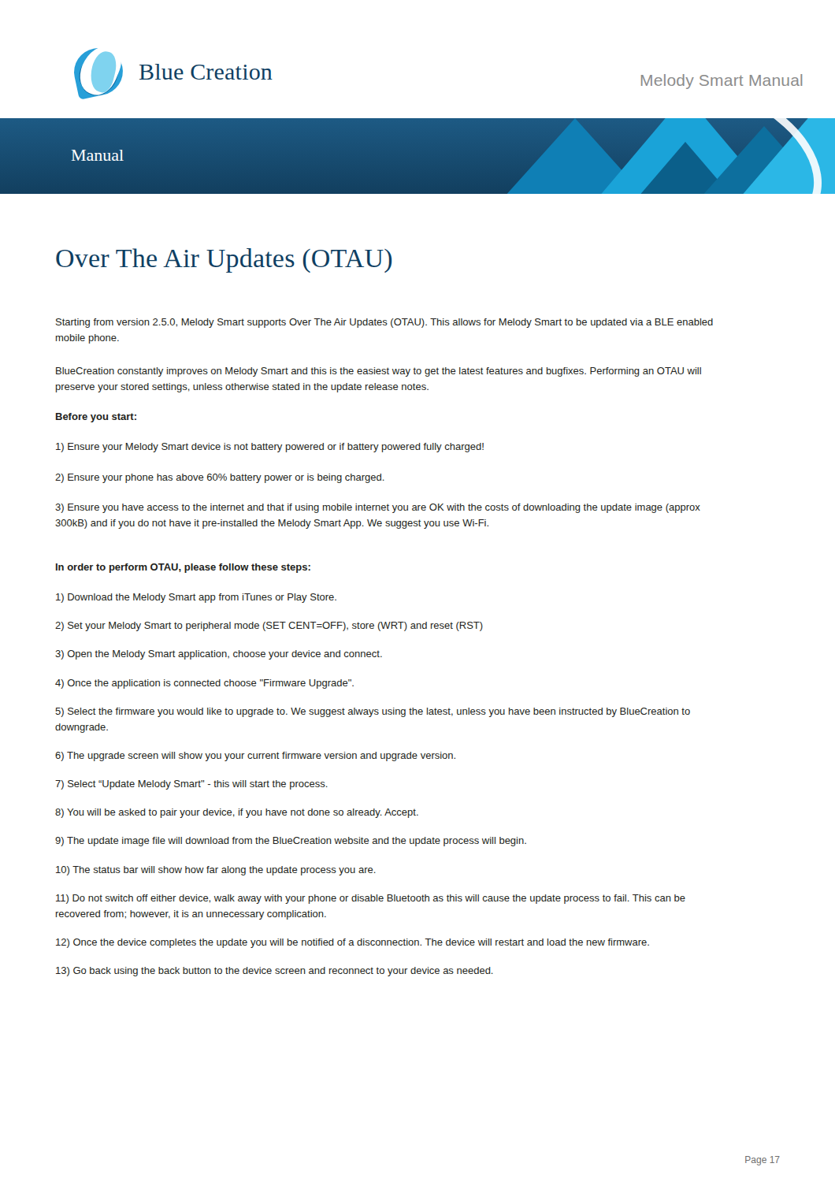Blue Creation
Melody Smart Manual
Manual
Over The Air Updates (OTAU)
Starting from version 2.5.0, Melody Smart supports Over The Air Updates (OTAU). This allows for Melody Smart to be updated via a BLE enabled mobile phone.
BlueCreation constantly improves on Melody Smart and this is the easiest way to get the latest features and bugfixes. Performing an OTAU will preserve your stored settings, unless otherwise stated in the update release notes.
Before you start:
1) Ensure your Melody Smart device is not battery powered or if battery powered fully charged!
2) Ensure your phone has above 60% battery power or is being charged.
3) Ensure you have access to the internet and that if using mobile internet you are OK with the costs of downloading the update image (approx 300kB) and if you do not have it pre-installed the Melody Smart App. We suggest you use Wi-Fi.
In order to perform OTAU, please follow these steps:
1) Download the Melody Smart app from iTunes or Play Store.
2) Set your Melody Smart to peripheral mode (SET CENT=OFF), store (WRT) and reset (RST)
3) Open the Melody Smart application, choose your device and connect.
4) Once the application is connected choose "Firmware Upgrade".
5) Select the firmware you would like to upgrade to. We suggest always using the latest, unless you have been instructed by BlueCreation to downgrade.
6) The upgrade screen will show you your current firmware version and upgrade version.
7) Select “Update Melody Smart" - this will start the process.
8) You will be asked to pair your device, if you have not done so already. Accept.
9) The update image file will download from the BlueCreation website and the update process will begin.
10) The status bar will show how far along the update process you are.
11) Do not switch off either device, walk away with your phone or disable Bluetooth as this will cause the update process to fail. This can be recovered from; however, it is an unnecessary complication.
12) Once the device completes the update you will be notified of a disconnection. The device will restart and load the new firmware.
13) Go back using the back button to the device screen and reconnect to your device as needed.
Page 17